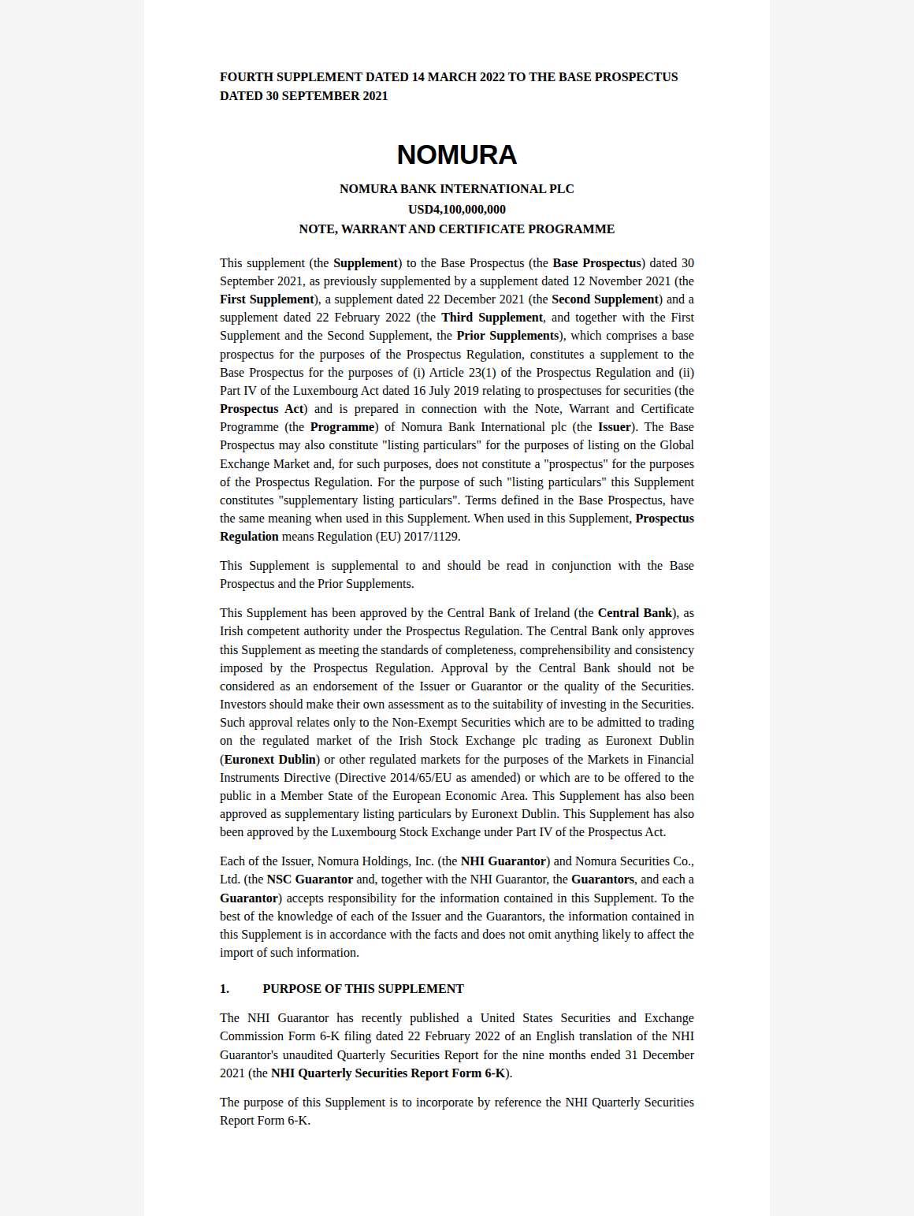FOURTH SUPPLEMENT DATED 14 MARCH 2022 TO THE BASE PROSPECTUS DATED 30 SEPTEMBER 2021
NOMURA
NOMURA BANK INTERNATIONAL PLC
USD4,100,000,000
NOTE, WARRANT AND CERTIFICATE PROGRAMME
This supplement (the Supplement) to the Base Prospectus (the Base Prospectus) dated 30 September 2021, as previously supplemented by a supplement dated 12 November 2021 (the First Supplement), a supplement dated 22 December 2021 (the Second Supplement) and a supplement dated 22 February 2022 (the Third Supplement, and together with the First Supplement and the Second Supplement, the Prior Supplements), which comprises a base prospectus for the purposes of the Prospectus Regulation, constitutes a supplement to the Base Prospectus for the purposes of (i) Article 23(1) of the Prospectus Regulation and (ii) Part IV of the Luxembourg Act dated 16 July 2019 relating to prospectuses for securities (the Prospectus Act) and is prepared in connection with the Note, Warrant and Certificate Programme (the Programme) of Nomura Bank International plc (the Issuer). The Base Prospectus may also constitute "listing particulars" for the purposes of listing on the Global Exchange Market and, for such purposes, does not constitute a "prospectus" for the purposes of the Prospectus Regulation. For the purpose of such "listing particulars" this Supplement constitutes "supplementary listing particulars". Terms defined in the Base Prospectus, have the same meaning when used in this Supplement. When used in this Supplement, Prospectus Regulation means Regulation (EU) 2017/1129.
This Supplement is supplemental to and should be read in conjunction with the Base Prospectus and the Prior Supplements.
This Supplement has been approved by the Central Bank of Ireland (the Central Bank), as Irish competent authority under the Prospectus Regulation. The Central Bank only approves this Supplement as meeting the standards of completeness, comprehensibility and consistency imposed by the Prospectus Regulation. Approval by the Central Bank should not be considered as an endorsement of the Issuer or Guarantor or the quality of the Securities. Investors should make their own assessment as to the suitability of investing in the Securities. Such approval relates only to the Non-Exempt Securities which are to be admitted to trading on the regulated market of the Irish Stock Exchange plc trading as Euronext Dublin (Euronext Dublin) or other regulated markets for the purposes of the Markets in Financial Instruments Directive (Directive 2014/65/EU as amended) or which are to be offered to the public in a Member State of the European Economic Area. This Supplement has also been approved as supplementary listing particulars by Euronext Dublin. This Supplement has also been approved by the Luxembourg Stock Exchange under Part IV of the Prospectus Act.
Each of the Issuer, Nomura Holdings, Inc. (the NHI Guarantor) and Nomura Securities Co., Ltd. (the NSC Guarantor and, together with the NHI Guarantor, the Guarantors, and each a Guarantor) accepts responsibility for the information contained in this Supplement. To the best of the knowledge of each of the Issuer and the Guarantors, the information contained in this Supplement is in accordance with the facts and does not omit anything likely to affect the import of such information.
1. PURPOSE OF THIS SUPPLEMENT
The NHI Guarantor has recently published a United States Securities and Exchange Commission Form 6-K filing dated 22 February 2022 of an English translation of the NHI Guarantor's unaudited Quarterly Securities Report for the nine months ended 31 December 2021 (the NHI Quarterly Securities Report Form 6-K).
The purpose of this Supplement is to incorporate by reference the NHI Quarterly Securities Report Form 6-K.